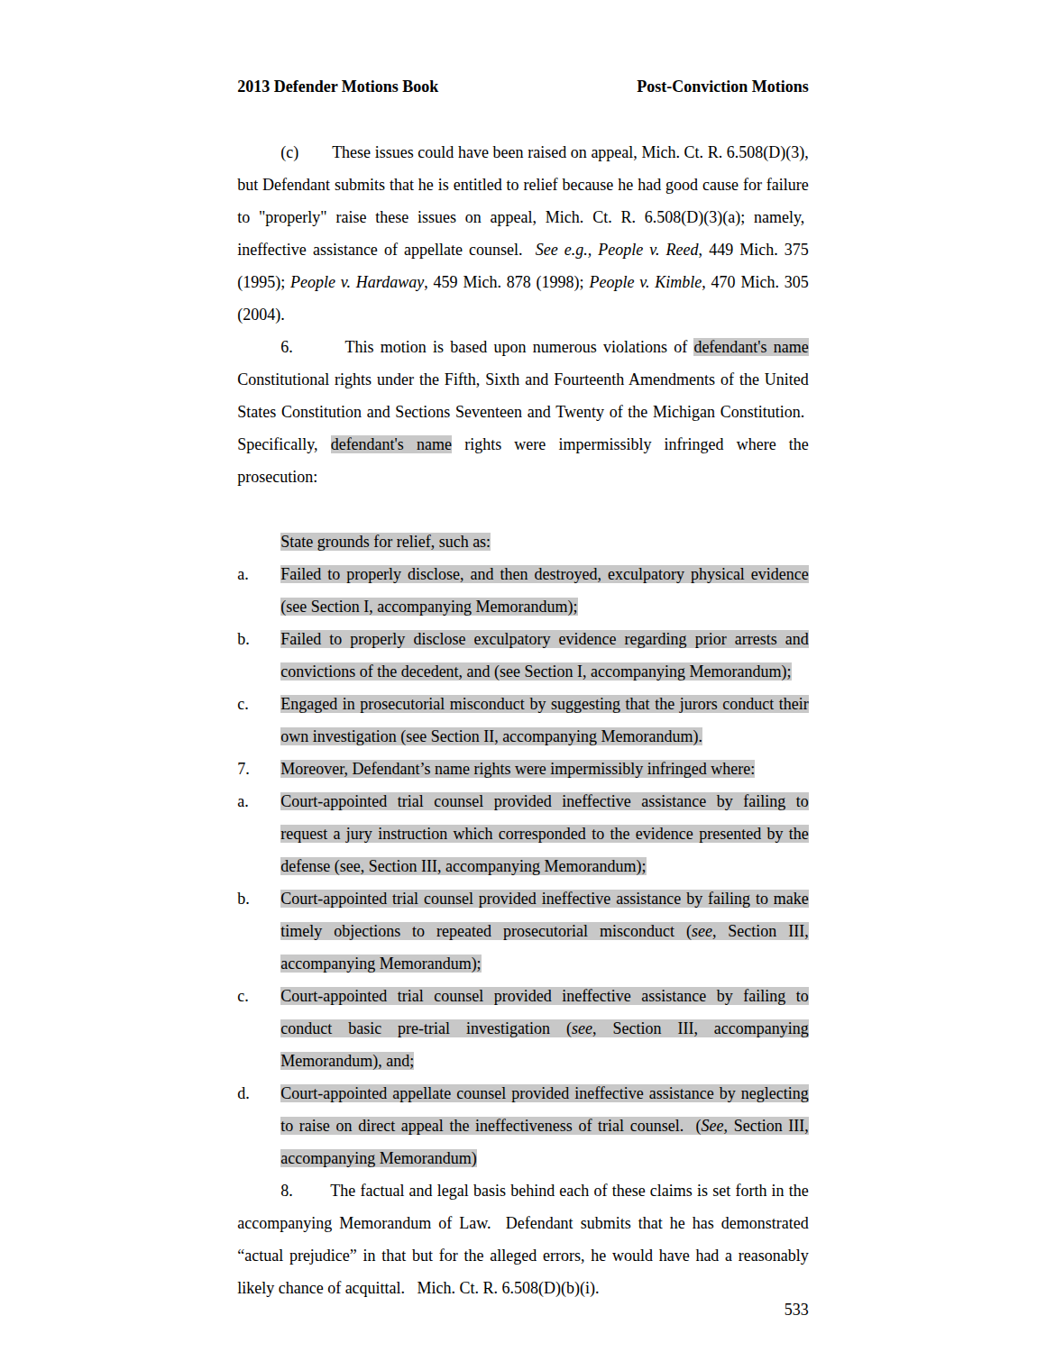2013 Defender Motions Book
Post-Conviction Motions
(c) These issues could have been raised on appeal, Mich. Ct. R. 6.508(D)(3), but Defendant submits that he is entitled to relief because he had good cause for failure to "properly" raise these issues on appeal, Mich. Ct. R. 6.508(D)(3)(a); namely, ineffective assistance of appellate counsel. See e.g., People v. Reed, 449 Mich. 375 (1995); People v. Hardaway, 459 Mich. 878 (1998); People v. Kimble, 470 Mich. 305 (2004).
6. This motion is based upon numerous violations of defendant's name Constitutional rights under the Fifth, Sixth and Fourteenth Amendments of the United States Constitution and Sections Seventeen and Twenty of the Michigan Constitution. Specifically, defendant's name rights were impermissibly infringed where the prosecution:
State grounds for relief, such as:
| a. | Failed to properly disclose, and then destroyed, exculpatory physical evidence (see Section I, accompanying Memorandum); |
| b. | Failed to properly disclose exculpatory evidence regarding prior arrests and convictions of the decedent, and (see Section I, accompanying Memorandum); |
| c. | Engaged in prosecutorial misconduct by suggesting that the jurors conduct their own investigation (see Section II, accompanying Memorandum). |
| 7. | Moreover, Defendant’s name rights were impermissibly infringed where: |
| a. | Court-appointed trial counsel provided ineffective assistance by failing to request a jury instruction which corresponded to the evidence presented by the defense (see, Section III, accompanying Memorandum); |
| b. | Court-appointed trial counsel provided ineffective assistance by failing to make timely objections to repeated prosecutorial misconduct ( see , Section III, accompanying Memorandum); |
| c. | Court-appointed trial counsel provided ineffective assistance by failing to conduct basic pre-trial investigation ( see , Section III, accompanying Memorandum), and; |
| d. | Court-appointed appellate counsel provided ineffective assistance by neglecting to raise on direct appeal the ineffectiveness of trial counsel. ( See , Section III, accompanying Memorandum) |
8. The factual and legal basis behind each of these claims is set forth in the accompanying Memorandum of Law. Defendant submits that he has demonstrated “actual prejudice” in that but for the alleged errors, he would have had a reasonably likely chance of acquittal. Mich. Ct. R. 6.508(D)(b)(i).
533